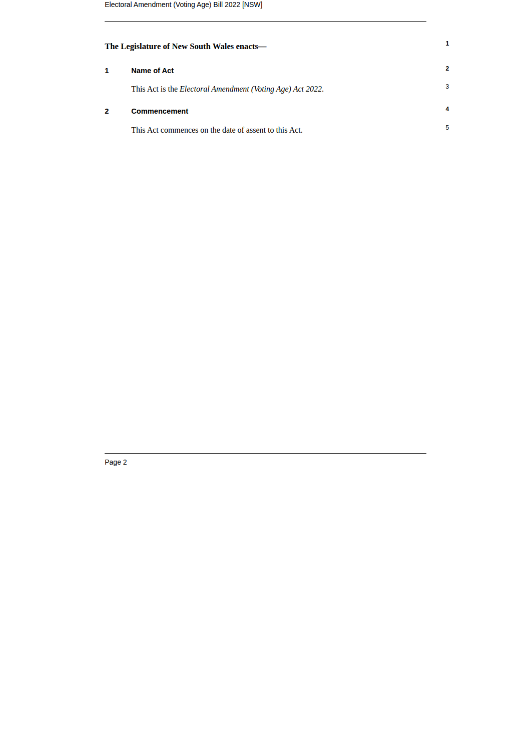Electoral Amendment (Voting Age) Bill 2022 [NSW]
The Legislature of New South Wales enacts— 1
1 Name of Act 2
This Act is the Electoral Amendment (Voting Age) Act 2022. 3
2 Commencement 4
This Act commences on the date of assent to this Act. 5
Page 2